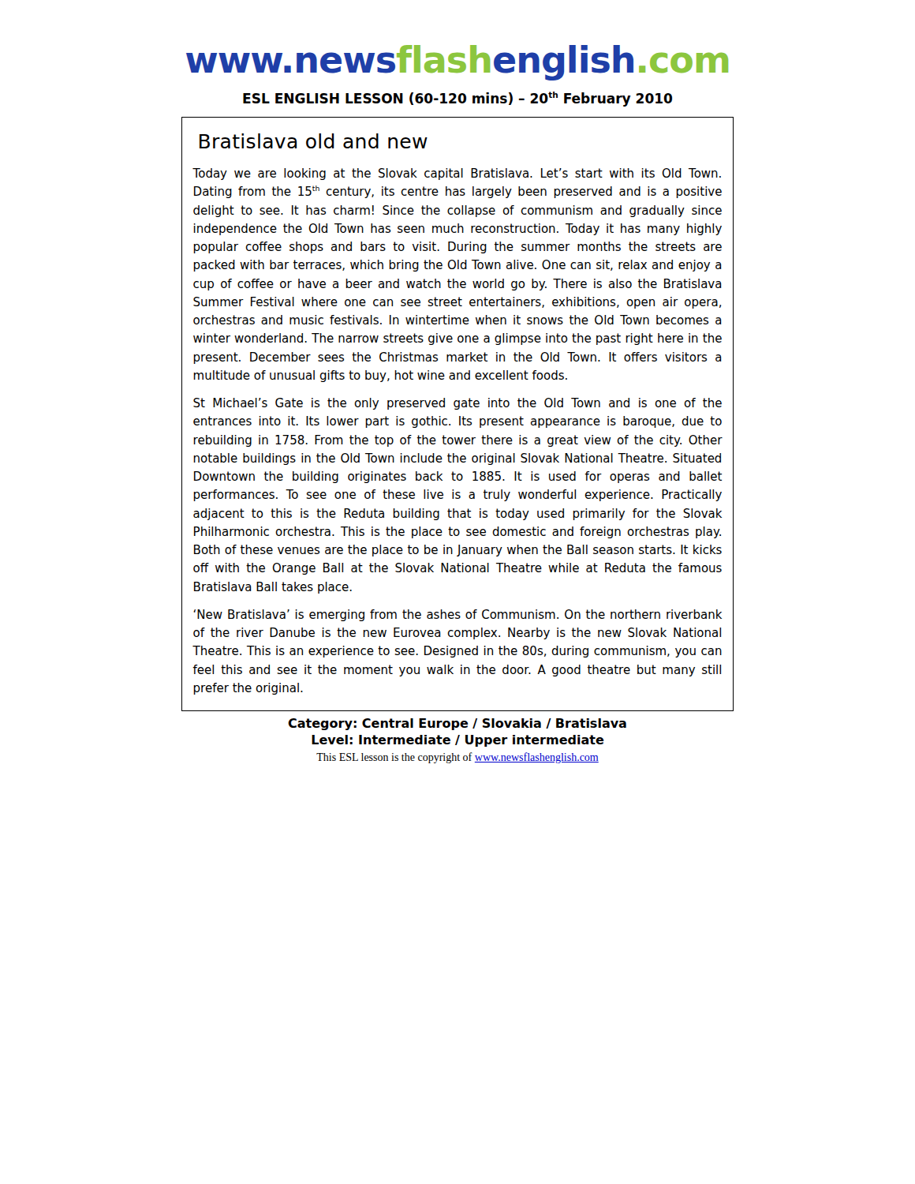www. news flash english.com
ESL ENGLISH LESSON (60-120 mins) – 20th February 2010
Bratislava old and new
Today we are looking at the Slovak capital Bratislava. Let’s start with its Old Town. Dating from the 15th century, its centre has largely been preserved and is a positive delight to see. It has charm! Since the collapse of communism and gradually since independence the Old Town has seen much reconstruction. Today it has many highly popular coffee shops and bars to visit. During the summer months the streets are packed with bar terraces, which bring the Old Town alive. One can sit, relax and enjoy a cup of coffee or have a beer and watch the world go by. There is also the Bratislava Summer Festival where one can see street entertainers, exhibitions, open air opera, orchestras and music festivals. In wintertime when it snows the Old Town becomes a winter wonderland. The narrow streets give one a glimpse into the past right here in the present. December sees the Christmas market in the Old Town. It offers visitors a multitude of unusual gifts to buy, hot wine and excellent foods.
St Michael’s Gate is the only preserved gate into the Old Town and is one of the entrances into it. Its lower part is gothic. Its present appearance is baroque, due to rebuilding in 1758. From the top of the tower there is a great view of the city. Other notable buildings in the Old Town include the original Slovak National Theatre. Situated Downtown the building originates back to 1885. It is used for operas and ballet performances. To see one of these live is a truly wonderful experience. Practically adjacent to this is the Reduta building that is today used primarily for the Slovak Philharmonic orchestra. This is the place to see domestic and foreign orchestras play. Both of these venues are the place to be in January when the Ball season starts. It kicks off with the Orange Ball at the Slovak National Theatre while at Reduta the famous Bratislava Ball takes place.
‘New Bratislava’ is emerging from the ashes of Communism. On the northern riverbank of the river Danube is the new Eurovea complex. Nearby is the new Slovak National Theatre. This is an experience to see. Designed in the 80s, during communism, you can feel this and see it the moment you walk in the door. A good theatre but many still prefer the original.
Category: Central Europe / Slovakia / Bratislava
Level: Intermediate / Upper intermediate
This ESL lesson is the copyright of www.newsflashenglish.com